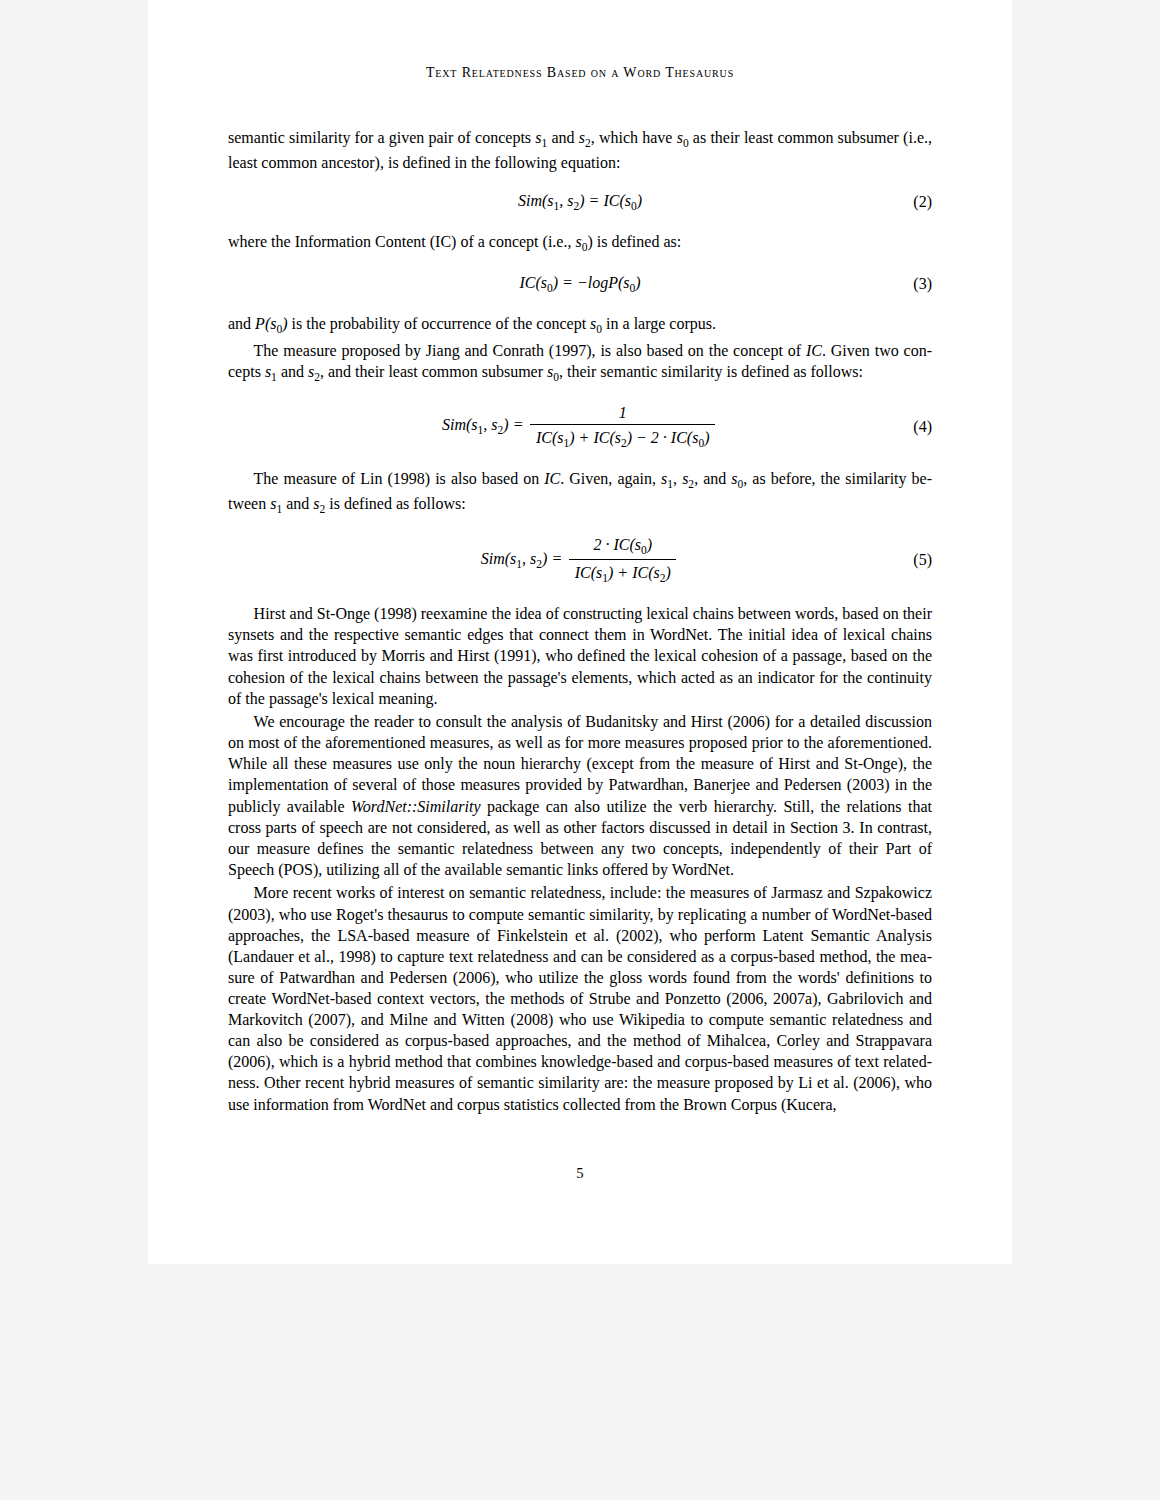Text Relatedness Based on a Word Thesaurus
semantic similarity for a given pair of concepts s1 and s2, which have s0 as their least common subsumer (i.e., least common ancestor), is defined in the following equation:
Sim(s1, s2) = IC(s0) (2)
where the Information Content (IC) of a concept (i.e., s0) is defined as:
IC(s0) = −logP(s0) (3)
and P(s0) is the probability of occurrence of the concept s0 in a large corpus.
The measure proposed by Jiang and Conrath (1997), is also based on the concept of IC. Given two concepts s1 and s2, and their least common subsumer s0, their semantic similarity is defined as follows:
Sim(s1, s2) = 1 IC(s1) + IC(s2) − 2 · IC(s0) (4)
The measure of Lin (1998) is also based on IC. Given, again, s1, s2, and s0, as before, the similarity between s1 and s2 is defined as follows:
Sim(s1, s2) = 2 · IC(s0) IC(s1) + IC(s2) (5)
Hirst and St-Onge (1998) reexamine the idea of constructing lexical chains between words, based on their synsets and the respective semantic edges that connect them in WordNet. The initial idea of lexical chains was first introduced by Morris and Hirst (1991), who defined the lexical cohesion of a passage, based on the cohesion of the lexical chains between the passage's elements, which acted as an indicator for the continuity of the passage's lexical meaning.
We encourage the reader to consult the analysis of Budanitsky and Hirst (2006) for a detailed discussion on most of the aforementioned measures, as well as for more measures proposed prior to the aforementioned. While all these measures use only the noun hierarchy (except from the measure of Hirst and St-Onge), the implementation of several of those measures provided by Patwardhan, Banerjee and Pedersen (2003) in the publicly available WordNet::Similarity package can also utilize the verb hierarchy. Still, the relations that cross parts of speech are not considered, as well as other factors discussed in detail in Section 3. In contrast, our measure defines the semantic relatedness between any two concepts, independently of their Part of Speech (POS), utilizing all of the available semantic links offered by WordNet.
More recent works of interest on semantic relatedness, include: the measures of Jarmasz and Szpakowicz (2003), who use Roget's thesaurus to compute semantic similarity, by replicating a number of WordNet-based approaches, the LSA-based measure of Finkelstein et al. (2002), who perform Latent Semantic Analysis (Landauer et al., 1998) to capture text relatedness and can be considered as a corpus-based method, the measure of Patwardhan and Pedersen (2006), who utilize the gloss words found from the words' definitions to create WordNet-based context vectors, the methods of Strube and Ponzetto (2006, 2007a), Gabrilovich and Markovitch (2007), and Milne and Witten (2008) who use Wikipedia to compute semantic relatedness and can also be considered as corpus-based approaches, and the method of Mihalcea, Corley and Strappavara (2006), which is a hybrid method that combines knowledge-based and corpus-based measures of text relatedness. Other recent hybrid measures of semantic similarity are: the measure proposed by Li et al. (2006), who use information from WordNet and corpus statistics collected from the Brown Corpus (Kucera,
5